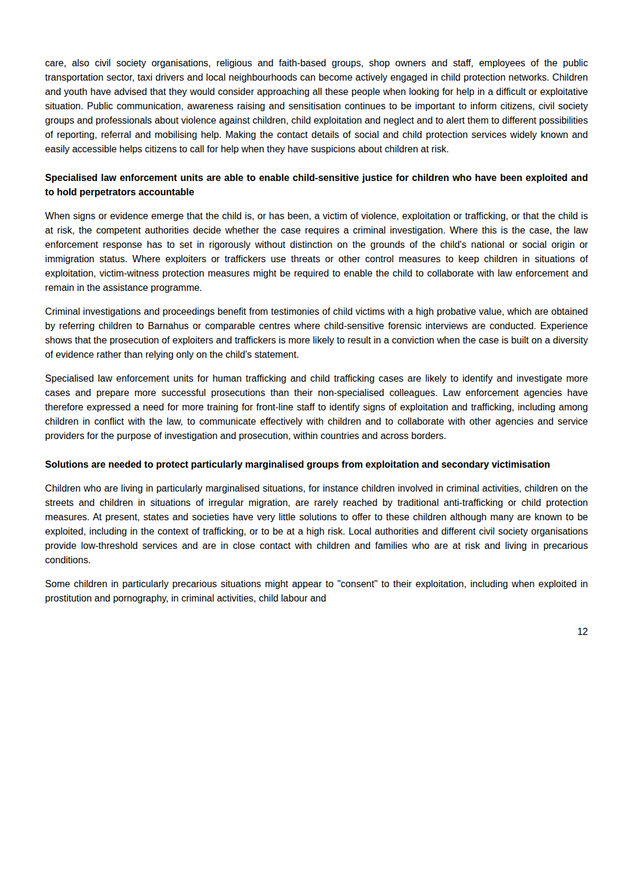care, also civil society organisations, religious and faith-based groups, shop owners and staff, employees of the public transportation sector, taxi drivers and local neighbourhoods can become actively engaged in child protection networks. Children and youth have advised that they would consider approaching all these people when looking for help in a difficult or exploitative situation. Public communication, awareness raising and sensitisation continues to be important to inform citizens, civil society groups and professionals about violence against children, child exploitation and neglect and to alert them to different possibilities of reporting, referral and mobilising help. Making the contact details of social and child protection services widely known and easily accessible helps citizens to call for help when they have suspicions about children at risk.
Specialised law enforcement units are able to enable child-sensitive justice for children who have been exploited and to hold perpetrators accountable
When signs or evidence emerge that the child is, or has been, a victim of violence, exploitation or trafficking, or that the child is at risk, the competent authorities decide whether the case requires a criminal investigation. Where this is the case, the law enforcement response has to set in rigorously without distinction on the grounds of the child's national or social origin or immigration status. Where exploiters or traffickers use threats or other control measures to keep children in situations of exploitation, victim-witness protection measures might be required to enable the child to collaborate with law enforcement and remain in the assistance programme.
Criminal investigations and proceedings benefit from testimonies of child victims with a high probative value, which are obtained by referring children to Barnahus or comparable centres where child-sensitive forensic interviews are conducted. Experience shows that the prosecution of exploiters and traffickers is more likely to result in a conviction when the case is built on a diversity of evidence rather than relying only on the child's statement.
Specialised law enforcement units for human trafficking and child trafficking cases are likely to identify and investigate more cases and prepare more successful prosecutions than their non-specialised colleagues. Law enforcement agencies have therefore expressed a need for more training for front-line staff to identify signs of exploitation and trafficking, including among children in conflict with the law, to communicate effectively with children and to collaborate with other agencies and service providers for the purpose of investigation and prosecution, within countries and across borders.
Solutions are needed to protect particularly marginalised groups from exploitation and secondary victimisation
Children who are living in particularly marginalised situations, for instance children involved in criminal activities, children on the streets and children in situations of irregular migration, are rarely reached by traditional anti-trafficking or child protection measures. At present, states and societies have very little solutions to offer to these children although many are known to be exploited, including in the context of trafficking, or to be at a high risk. Local authorities and different civil society organisations provide low-threshold services and are in close contact with children and families who are at risk and living in precarious conditions.
Some children in particularly precarious situations might appear to "consent" to their exploitation, including when exploited in prostitution and pornography, in criminal activities, child labour and
12